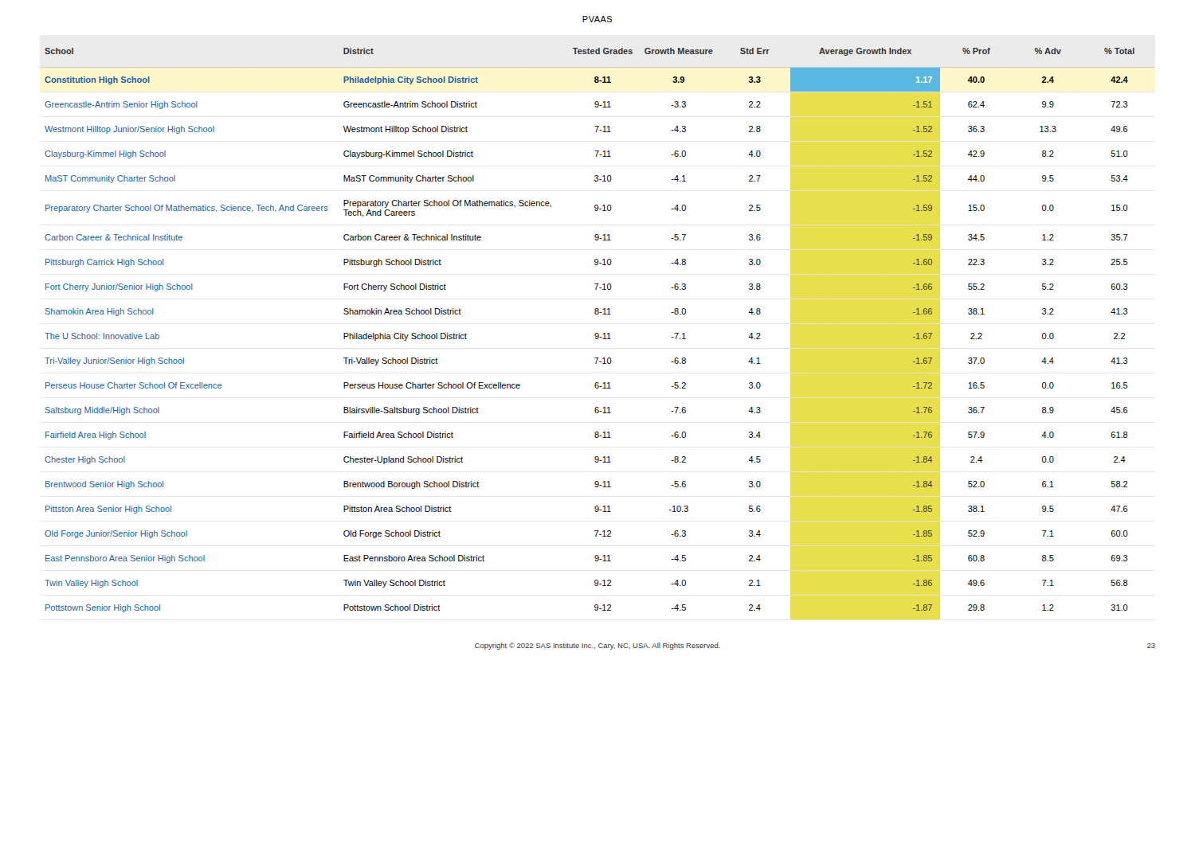PVAAS
| School | District | Tested Grades | Growth Measure | Std Err | Average Growth Index | % Prof | % Adv | % Total |
| --- | --- | --- | --- | --- | --- | --- | --- | --- |
| Constitution High School | Philadelphia City School District | 8-11 | 3.9 | 3.3 | 1.17 | 40.0 | 2.4 | 42.4 |
| Greencastle-Antrim Senior High School | Greencastle-Antrim School District | 9-11 | -3.3 | 2.2 | -1.51 | 62.4 | 9.9 | 72.3 |
| Westmont Hilltop Junior/Senior High School | Westmont Hilltop School District | 7-11 | -4.3 | 2.8 | -1.52 | 36.3 | 13.3 | 49.6 |
| Claysburg-Kimmel High School | Claysburg-Kimmel School District | 7-11 | -6.0 | 4.0 | -1.52 | 42.9 | 8.2 | 51.0 |
| MaST Community Charter School | MaST Community Charter School | 3-10 | -4.1 | 2.7 | -1.52 | 44.0 | 9.5 | 53.4 |
| Preparatory Charter School Of Mathematics, Science, Tech, And Careers | Preparatory Charter School Of Mathematics, Science, Tech, And Careers | 9-10 | -4.0 | 2.5 | -1.59 | 15.0 | 0.0 | 15.0 |
| Carbon Career & Technical Institute | Carbon Career & Technical Institute | 9-11 | -5.7 | 3.6 | -1.59 | 34.5 | 1.2 | 35.7 |
| Pittsburgh Carrick High School | Pittsburgh School District | 9-10 | -4.8 | 3.0 | -1.60 | 22.3 | 3.2 | 25.5 |
| Fort Cherry Junior/Senior High School | Fort Cherry School District | 7-10 | -6.3 | 3.8 | -1.66 | 55.2 | 5.2 | 60.3 |
| Shamokin Area High School | Shamokin Area School District | 8-11 | -8.0 | 4.8 | -1.66 | 38.1 | 3.2 | 41.3 |
| The U School: Innovative Lab | Philadelphia City School District | 9-11 | -7.1 | 4.2 | -1.67 | 2.2 | 0.0 | 2.2 |
| Tri-Valley Junior/Senior High School | Tri-Valley School District | 7-10 | -6.8 | 4.1 | -1.67 | 37.0 | 4.4 | 41.3 |
| Perseus House Charter School Of Excellence | Perseus House Charter School Of Excellence | 6-11 | -5.2 | 3.0 | -1.72 | 16.5 | 0.0 | 16.5 |
| Saltsburg Middle/High School | Blairsville-Saltsburg School District | 6-11 | -7.6 | 4.3 | -1.76 | 36.7 | 8.9 | 45.6 |
| Fairfield Area High School | Fairfield Area School District | 8-11 | -6.0 | 3.4 | -1.76 | 57.9 | 4.0 | 61.8 |
| Chester High School | Chester-Upland School District | 9-11 | -8.2 | 4.5 | -1.84 | 2.4 | 0.0 | 2.4 |
| Brentwood Senior High School | Brentwood Borough School District | 9-11 | -5.6 | 3.0 | -1.84 | 52.0 | 6.1 | 58.2 |
| Pittston Area Senior High School | Pittston Area School District | 9-11 | -10.3 | 5.6 | -1.85 | 38.1 | 9.5 | 47.6 |
| Old Forge Junior/Senior High School | Old Forge School District | 7-12 | -6.3 | 3.4 | -1.85 | 52.9 | 7.1 | 60.0 |
| East Pennsboro Area Senior High School | East Pennsboro Area School District | 9-11 | -4.5 | 2.4 | -1.85 | 60.8 | 8.5 | 69.3 |
| Twin Valley High School | Twin Valley School District | 9-12 | -4.0 | 2.1 | -1.86 | 49.6 | 7.1 | 56.8 |
| Pottstown Senior High School | Pottstown School District | 9-12 | -4.5 | 2.4 | -1.87 | 29.8 | 1.2 | 31.0 |
Copyright © 2022 SAS Institute Inc., Cary, NC, USA. All Rights Reserved. 23